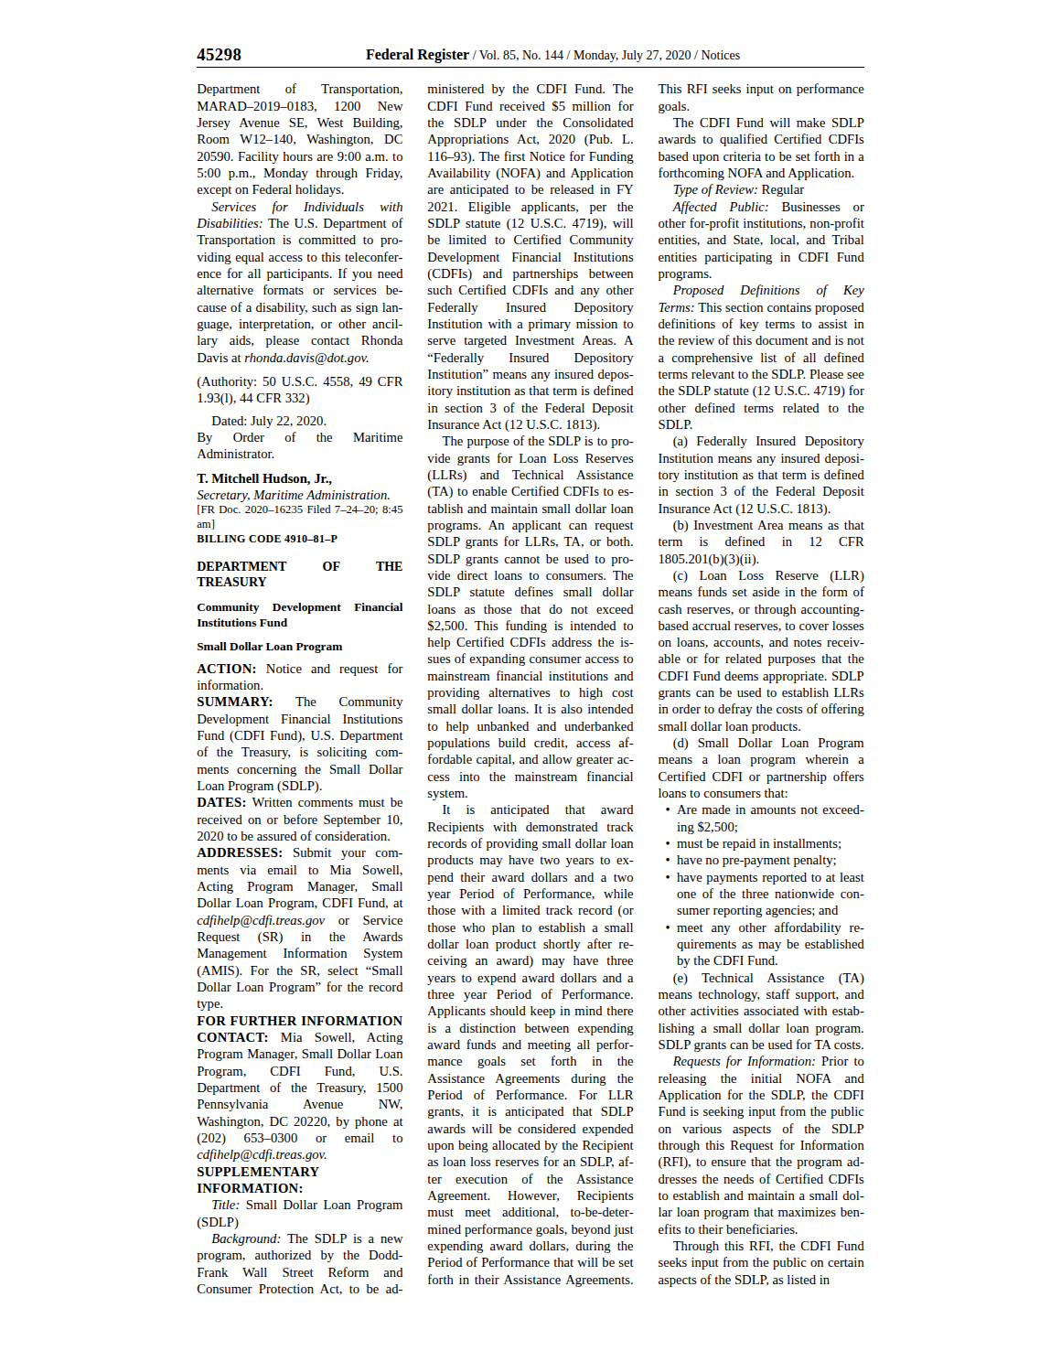45298
Federal Register / Vol. 85, No. 144 / Monday, July 27, 2020 / Notices
Department of Transportation, MARAD–2019–0183, 1200 New Jersey Avenue SE, West Building, Room W12–140, Washington, DC 20590. Facility hours are 9:00 a.m. to 5:00 p.m., Monday through Friday, except on Federal holidays.
Services for Individuals with Disabilities: The U.S. Department of Transportation is committed to providing equal access to this teleconference for all participants. If you need alternative formats or services because of a disability, such as sign language, interpretation, or other ancillary aids, please contact Rhonda Davis at rhonda.davis@dot.gov.
(Authority: 50 U.S.C. 4558, 49 CFR 1.93(l), 44 CFR 332)
Dated: July 22, 2020.
By Order of the Maritime Administrator.
T. Mitchell Hudson, Jr.,
Secretary, Maritime Administration.
[FR Doc. 2020–16235 Filed 7–24–20; 8:45 am]
BILLING CODE 4910–81–P
DEPARTMENT OF THE TREASURY
Community Development Financial Institutions Fund
Small Dollar Loan Program
ACTION: Notice and request for information.
SUMMARY: The Community Development Financial Institutions Fund (CDFI Fund), U.S. Department of the Treasury, is soliciting comments concerning the Small Dollar Loan Program (SDLP).
DATES: Written comments must be received on or before September 10, 2020 to be assured of consideration.
ADDRESSES: Submit your comments via email to Mia Sowell, Acting Program Manager, Small Dollar Loan Program, CDFI Fund, at cdfihelp@cdfi.treas.gov or Service Request (SR) in the Awards Management Information System (AMIS). For the SR, select “Small Dollar Loan Program” for the record type.
FOR FURTHER INFORMATION CONTACT: Mia Sowell, Acting Program Manager, Small Dollar Loan Program, CDFI Fund, U.S. Department of the Treasury, 1500 Pennsylvania Avenue NW, Washington, DC 20220, by phone at (202) 653–0300 or email to cdfihelp@cdfi.treas.gov.
SUPPLEMENTARY INFORMATION:
Title: Small Dollar Loan Program (SDLP)
Background: The SDLP is a new program, authorized by the Dodd-Frank Wall Street Reform and Consumer Protection Act, to be administered by the CDFI Fund. The CDFI Fund received $5 million for the SDLP under the Consolidated Appropriations Act, 2020 (Pub. L. 116–93). The first Notice for Funding Availability (NOFA) and Application are anticipated to be released in FY 2021. Eligible applicants, per the SDLP statute (12 U.S.C. 4719), will be limited to Certified Community Development Financial Institutions (CDFIs) and partnerships between such Certified CDFIs and any other Federally Insured Depository Institution with a primary mission to serve targeted Investment Areas. A “Federally Insured Depository Institution” means any insured depository institution as that term is defined in section 3 of the Federal Deposit Insurance Act (12 U.S.C. 1813).
The purpose of the SDLP is to provide grants for Loan Loss Reserves (LLRs) and Technical Assistance (TA) to enable Certified CDFIs to establish and maintain small dollar loan programs. An applicant can request SDLP grants for LLRs, TA, or both. SDLP grants cannot be used to provide direct loans to consumers. The SDLP statute defines small dollar loans as those that do not exceed $2,500. This funding is intended to help Certified CDFIs address the issues of expanding consumer access to mainstream financial institutions and providing alternatives to high cost small dollar loans. It is also intended to help unbanked and underbanked populations build credit, access affordable capital, and allow greater access into the mainstream financial system.
It is anticipated that award Recipients with demonstrated track records of providing small dollar loan products may have two years to expend their award dollars and a two year Period of Performance, while those with a limited track record (or those who plan to establish a small dollar loan product shortly after receiving an award) may have three years to expend award dollars and a three year Period of Performance. Applicants should keep in mind there is a distinction between expending award funds and meeting all performance goals set forth in the Assistance Agreements during the Period of Performance. For LLR grants, it is anticipated that SDLP awards will be considered expended upon being allocated by the Recipient as loan loss reserves for an SDLP, after execution of the Assistance Agreement. However, Recipients must meet additional, to-be-determined performance goals, beyond just expending award dollars, during the Period of Performance that will be set forth in their Assistance Agreements. This RFI seeks input on performance goals.
The CDFI Fund will make SDLP awards to qualified Certified CDFIs based upon criteria to be set forth in a forthcoming NOFA and Application.
Type of Review: Regular
Affected Public: Businesses or other for-profit institutions, non-profit entities, and State, local, and Tribal entities participating in CDFI Fund programs.
Proposed Definitions of Key Terms: This section contains proposed definitions of key terms to assist in the review of this document and is not a comprehensive list of all defined terms relevant to the SDLP. Please see the SDLP statute (12 U.S.C. 4719) for other defined terms related to the SDLP.
(a) Federally Insured Depository Institution means any insured depository institution as that term is defined in section 3 of the Federal Deposit Insurance Act (12 U.S.C. 1813).
(b) Investment Area means as that term is defined in 12 CFR 1805.201(b)(3)(ii).
(c) Loan Loss Reserve (LLR) means funds set aside in the form of cash reserves, or through accounting-based accrual reserves, to cover losses on loans, accounts, and notes receivable or for related purposes that the CDFI Fund deems appropriate. SDLP grants can be used to establish LLRs in order to defray the costs of offering small dollar loan products.
(d) Small Dollar Loan Program means a loan program wherein a Certified CDFI or partnership offers loans to consumers that:
Are made in amounts not exceeding $2,500;
must be repaid in installments;
have no pre-payment penalty;
have payments reported to at least one of the three nationwide consumer reporting agencies; and
meet any other affordability requirements as may be established by the CDFI Fund.
(e) Technical Assistance (TA) means technology, staff support, and other activities associated with establishing a small dollar loan program. SDLP grants can be used for TA costs.
Requests for Information: Prior to releasing the initial NOFA and Application for the SDLP, the CDFI Fund is seeking input from the public on various aspects of the SDLP through this Request for Information (RFI), to ensure that the program addresses the needs of Certified CDFIs to establish and maintain a small dollar loan program that maximizes benefits to their beneficiaries.
Through this RFI, the CDFI Fund seeks input from the public on certain aspects of the SDLP, as listed in